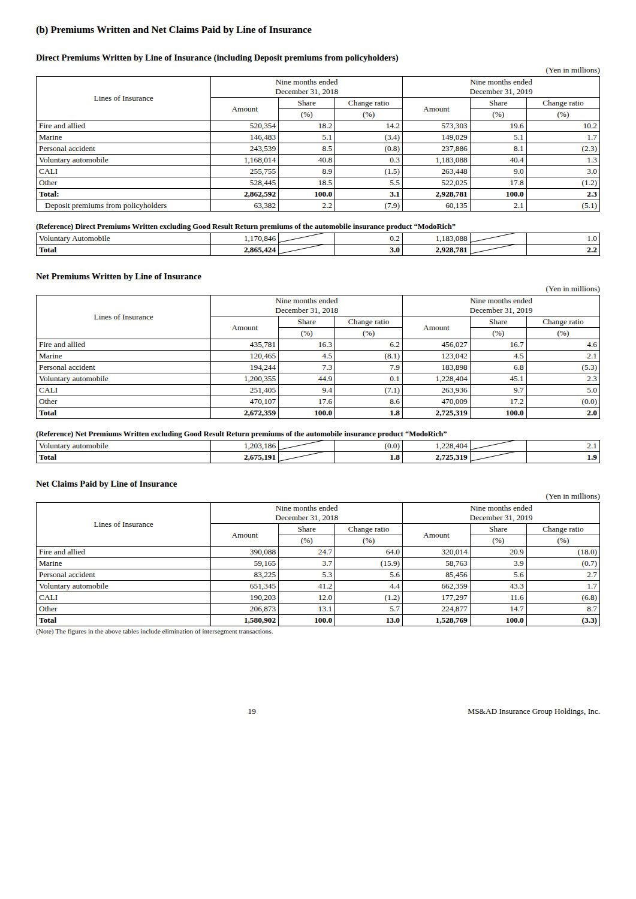(b) Premiums Written and Net Claims Paid by Line of Insurance
Direct Premiums Written by Line of Insurance (including Deposit premiums from policyholders)
(Yen in millions)
| Lines of Insurance | Nine months ended December 31, 2018 | Nine months ended December 31, 2019 |
| --- | --- | --- |
| Amount | Share | Change ratio | Amount | Share | Change ratio |
| (%) | (%) | (%) | (%) |
| Fire and allied | 520,354 | 18.2 | 14.2 | 573,303 | 19.6 | 10.2 |
| Marine | 146,483 | 5.1 | (3.4) | 149,029 | 5.1 | 1.7 |
| Personal accident | 243,539 | 8.5 | (0.8) | 237,886 | 8.1 | (2.3) |
| Voluntary automobile | 1,168,014 | 40.8 | 0.3 | 1,183,088 | 40.4 | 1.3 |
| CALI | 255,755 | 8.9 | (1.5) | 263,448 | 9.0 | 3.0 |
| Other | 528,445 | 18.5 | 5.5 | 522,025 | 17.8 | (1.2) |
| Total: | 2,862,592 | 100.0 | 3.1 | 2,928,781 | 100.0 | 2.3 |
| Deposit premiums from policyholders | 63,382 | 2.2 | (7.9) | 60,135 | 2.1 | (5.1) |
(Reference) Direct Premiums Written excluding Good Result Return premiums of the automobile insurance product “ModoRich”
| Voluntary Automobile | 1,170,846 | | 0.2 | 1,183,088 | | 1.0 |
| Total | 2,865,424 | | 3.0 | 2,928,781 | | 2.2 |
Net Premiums Written by Line of Insurance
(Yen in millions)
| Lines of Insurance | Nine months ended December 31, 2018 | Nine months ended December 31, 2019 |
| --- | --- | --- |
| Amount | Share | Change ratio | Amount | Share | Change ratio |
| (%) | (%) | (%) | (%) |
| Fire and allied | 435,781 | 16.3 | 6.2 | 456,027 | 16.7 | 4.6 |
| Marine | 120,465 | 4.5 | (8.1) | 123,042 | 4.5 | 2.1 |
| Personal accident | 194,244 | 7.3 | 7.9 | 183,898 | 6.8 | (5.3) |
| Voluntary automobile | 1,200,355 | 44.9 | 0.1 | 1,228,404 | 45.1 | 2.3 |
| CALI | 251,405 | 9.4 | (7.1) | 263,936 | 9.7 | 5.0 |
| Other | 470,107 | 17.6 | 8.6 | 470,009 | 17.2 | (0.0) |
| Total | 2,672,359 | 100.0 | 1.8 | 2,725,319 | 100.0 | 2.0 |
(Reference) Net Premiums Written excluding Good Result Return premiums of the automobile insurance product “ModoRich”
| Voluntary automobile | 1,203,186 | | (0.0) | 1,228,404 | | 2.1 |
| Total | 2,675,191 | | 1.8 | 2,725,319 | | 1.9 |
Net Claims Paid by Line of Insurance
(Yen in millions)
| Lines of Insurance | Nine months ended December 31, 2018 | Nine months ended December 31, 2019 |
| --- | --- | --- |
| Amount | Share | Change ratio | Amount | Share | Change ratio |
| (%) | (%) | (%) | (%) |
| Fire and allied | 390,088 | 24.7 | 64.0 | 320,014 | 20.9 | (18.0) |
| Marine | 59,165 | 3.7 | (15.9) | 58,763 | 3.9 | (0.7) |
| Personal accident | 83,225 | 5.3 | 5.6 | 85,456 | 5.6 | 2.7 |
| Voluntary automobile | 651,345 | 41.2 | 4.4 | 662,359 | 43.3 | 1.7 |
| CALI | 190,203 | 12.0 | (1.2) | 177,297 | 11.6 | (6.8) |
| Other | 206,873 | 13.1 | 5.7 | 224,877 | 14.7 | 8.7 |
| Total | 1,580,902 | 100.0 | 13.0 | 1,528,769 | 100.0 | (3.3) |
(Note) The figures in the above tables include elimination of intersegment transactions.
19 MS&AD Insurance Group Holdings, Inc.